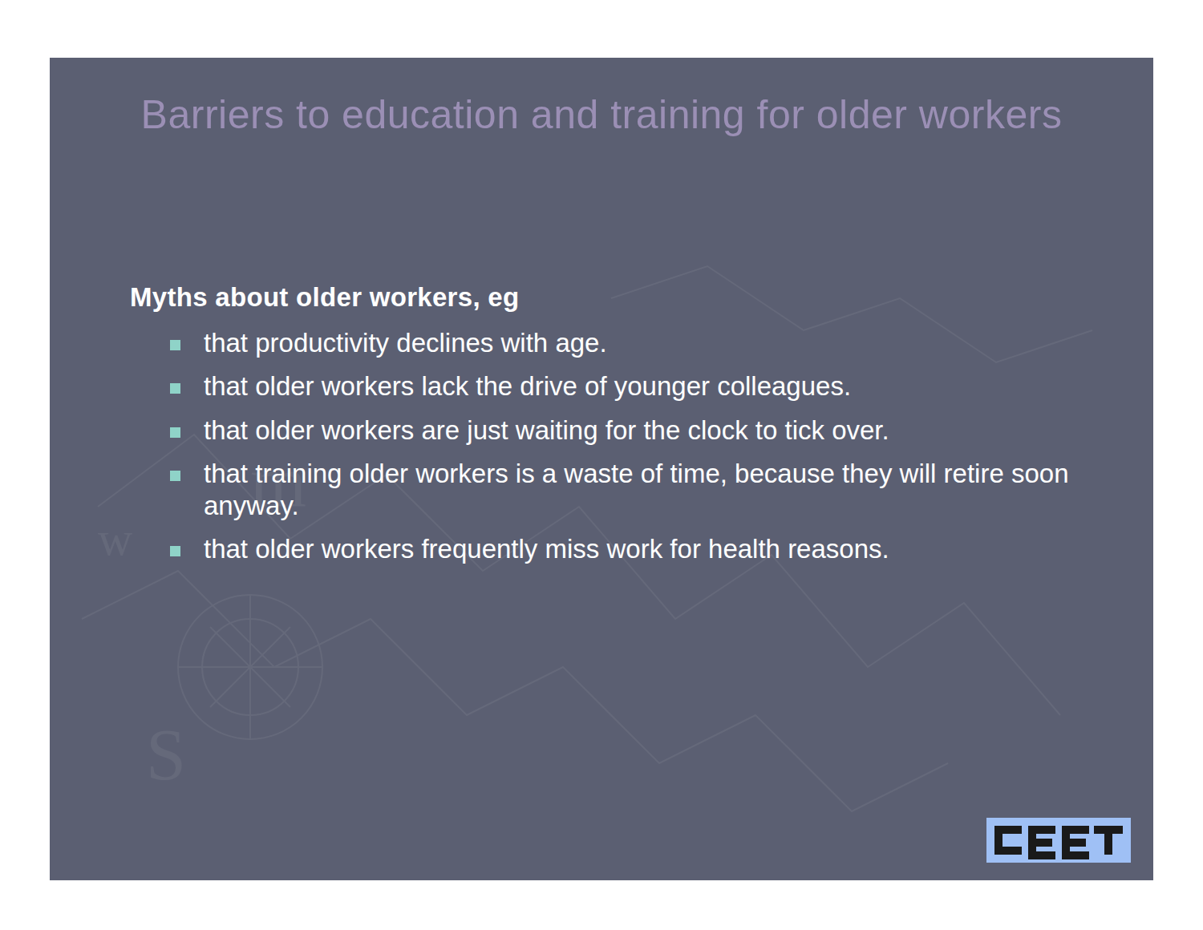S m w
Barriers to education and training for older workers
Myths about older workers, eg
that productivity declines with age.
that older workers lack the drive of younger colleagues.
that older workers are just waiting for the clock to tick over.
that training older workers is a waste of time, because they will retire soon anyway.
that older workers frequently miss work for health reasons.